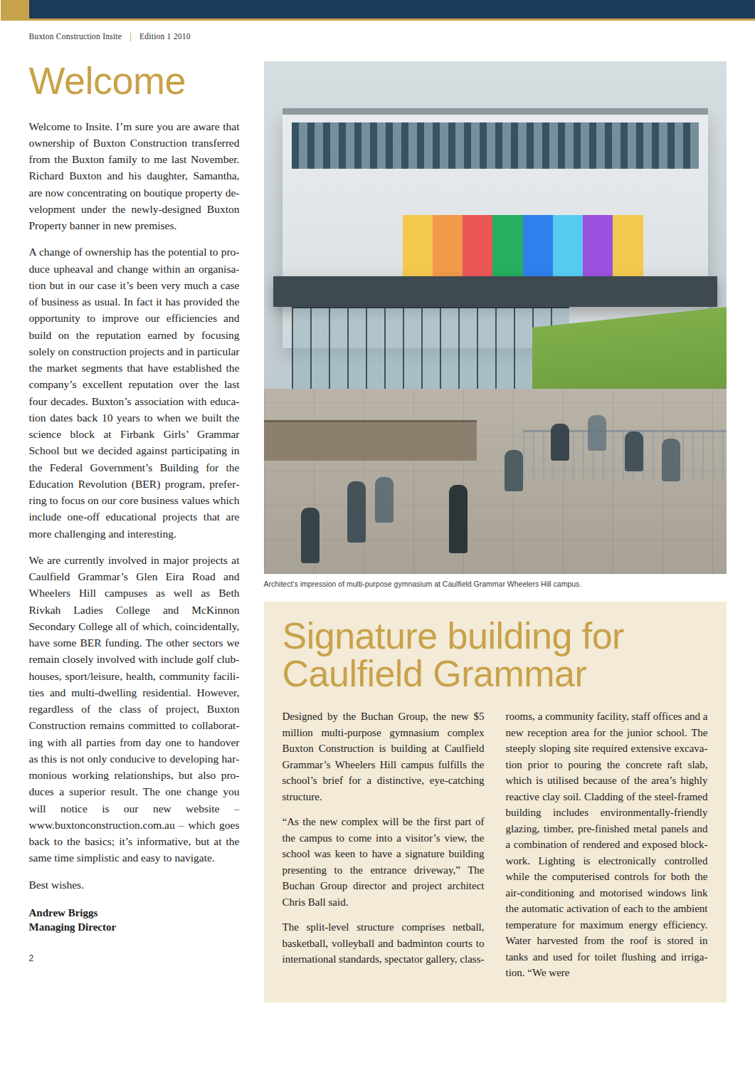Buxton Construction Insite | Edition 1 2010
Welcome
Welcome to Insite. I’m sure you are aware that ownership of Buxton Construction transferred from the Buxton family to me last November. Richard Buxton and his daughter, Samantha, are now concentrating on boutique property development under the newly-designed Buxton Property banner in new premises.
A change of ownership has the potential to produce upheaval and change within an organisation but in our case it’s been very much a case of business as usual. In fact it has provided the opportunity to improve our efficiencies and build on the reputation earned by focusing solely on construction projects and in particular the market segments that have established the company’s excellent reputation over the last four decades. Buxton’s association with education dates back 10 years to when we built the science block at Firbank Girls’ Grammar School but we decided against participating in the Federal Government’s Building for the Education Revolution (BER) program, preferring to focus on our core business values which include one-off educational projects that are more challenging and interesting.
We are currently involved in major projects at Caulfield Grammar’s Glen Eira Road and Wheelers Hill campuses as well as Beth Rivkah Ladies College and McKinnon Secondary College all of which, coincidentally, have some BER funding. The other sectors we remain closely involved with include golf clubhouses, sport/leisure, health, community facilities and multi-dwelling residential. However, regardless of the class of project, Buxton Construction remains committed to collaborating with all parties from day one to handover as this is not only conducive to developing harmonious working relationships, but also produces a superior result. The one change you will notice is our new website – www.buxtonconstruction.com.au – which goes back to the basics; it’s informative, but at the same time simplistic and easy to navigate.
Best wishes.
Andrew Briggs
Managing Director
2
Architect’s impression of multi-purpose gymnasium at Caulfield Grammar Wheelers Hill campus.
Signature building for Caulfield Grammar
Designed by the Buchan Group, the new $5 million multi-purpose gymnasium complex Buxton Construction is building at Caulfield Grammar’s Wheelers Hill campus fulfills the school’s brief for a distinctive, eye-catching structure.
“As the new complex will be the first part of the campus to come into a visitor’s view, the school was keen to have a signature building presenting to the entrance driveway,” The Buchan Group director and project architect Chris Ball said.
The split-level structure comprises netball, basketball, volleyball and badminton courts to international standards, spectator gallery, classrooms, a community facility, staff offices and a new reception area for the junior school. The steeply sloping site required extensive excavation prior to pouring the concrete raft slab, which is utilised because of the area’s highly reactive clay soil. Cladding of the steel-framed building includes environmentally-friendly glazing, timber, pre-finished metal panels and a combination of rendered and exposed blockwork. Lighting is electronically controlled while the computerised controls for both the air-conditioning and motorised windows link the automatic activation of each to the ambient temperature for maximum energy efficiency. Water harvested from the roof is stored in tanks and used for toilet flushing and irrigation. “We were